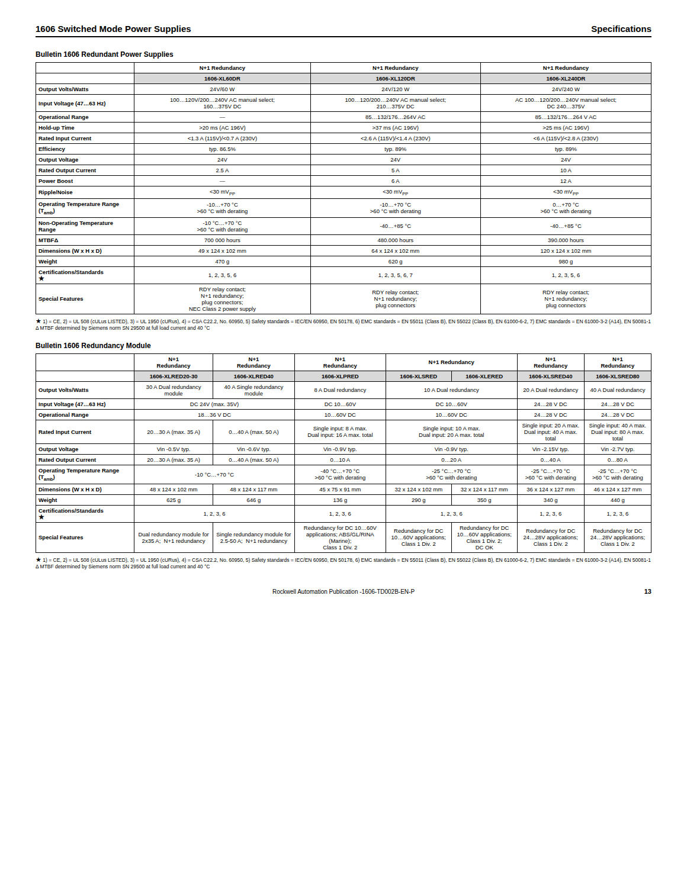1606 Switched Mode Power Supplies
Specifications
Bulletin 1606 Redundant Power Supplies
| | N+1 Redundancy | N+1 Redundancy | N+1 Redundancy |
| --- | --- | --- | --- |
| | 1606-XL60DR | 1606-XL120DR | 1606-XL240DR |
| Output Volts/Watts | 24V/60 W | 24V/120 W | 24V/240 W |
| Input Voltage (47…63 Hz) | 100…120V/200…240V AC manual select; 160…375V DC | 100…120/200…240V AC manual select; 210…375V DC | AC 100…120/200…240V manual select; DC 240…375V |
| Operational Range | — | 85…132/176…264V AC | 85…132/176…264 V AC |
| Hold-up Time | >20 ms (AC 196V) | >37 ms (AC 196V) | >25 ms (AC 196V) |
| Rated Input Current | <1.3 A (115V)/<0.7 A (230V) | <2.6 A (115V)/<1.4 A (230V) | <6 A (115V)/<2.8 A (230V) |
| Efficiency | typ. 86.5% | typ. 89% | typ. 89% |
| Output Voltage | 24V | 24V | 24V |
| Rated Output Current | 2.5 A | 5 A | 10 A |
| Power Boost | — | 6 A | 12 A |
| Ripple/Noise | <30 mV PP | <30 mV PP | <30 mV PP |
| Operating Temperature Range (T amb ) | -10…+70 °C >60 °C with derating | -10…+70 °C >60 °C with derating | 0…+70 °C >60 °C with derating |
| Non-Operating Temperature Range | -10 °C…+70 °C >60 °C with derating | -40…+85 °C | -40…+85 °C |
| MTBFΔ | 700 000 hours | 480.000 hours | 390.000 hours |
| Dimensions (W x H x D) | 49 x 124 x 102 mm | 64 x 124 x 102 mm | 120 x 124 x 102 mm |
| Weight | 470 g | 620 g | 980 g |
| Certifications/Standards ★ | 1, 2, 3, 5, 6 | 1, 2, 3, 5, 6, 7 | 1, 2, 3, 5, 6 |
| Special Features | RDY relay contact; N+1 redundancy; plug connectors; NEC Class 2 power supply | RDY relay contact; N+1 redundancy; plug connectors | RDY relay contact; N+1 redundancy; plug connectors |
★ 1) = CE, 2) = UL 508 (cULus LISTED), 3) = UL 1950 (cURus), 4) = CSA C22.2, No. 60950, 5) Safety standards = IEC/EN 60950, EN 50178, 6) EMC standards = EN 55011 (Class B), EN 55022 (Class B), EN 61000-6-2, 7) EMC standards = EN 61000-3-2 (A14), EN 50081-1
Δ MTBF determined by Siemens norm SN 29500 at full load current and 40 °C
Bulletin 1606 Redundancy Module
| | N+1 Redundancy | N+1 Redundancy | N+1 Redundancy | N+1 Redundancy | N+1 Redundancy | N+1 Redundancy |
| --- | --- | --- | --- | --- | --- | --- |
| | 1606-XLRED20-30 | 1606-XLRED40 | 1606-XLPRED | 1606-XLSRED | 1606-XLERED | 1606-XLSRED40 | 1606-XLSRED80 |
| Output Volts/Watts | 30 A Dual redundancy module | 40 A Single redundancy module | 8 A Dual redundancy | 10 A Dual redundancy | 20 A Dual redundancy | 40 A Dual redundancy |
| Input Voltage (47…63 Hz) | DC 24V (max. 35V) | DC 10…60V | DC 10…60V | 24…28 V DC | 24…28 V DC |
| Operational Range | 18…36 V DC | 10…60V DC | 10…60V DC | 24…28 V DC | 24…28 V DC |
| Rated Input Current | 20…30 A (max. 35 A) | 0…40 A (max. 50 A) | Single input: 8 A max. Dual input: 16 A max. total | Single input: 10 A max. Dual input: 20 A max. total | Single input: 20 A max. Dual input: 40 A max. total | Single input: 40 A max. Dual input: 80 A max. total |
| Output Voltage | Vin -0.5V typ. | Vin -0.6V typ. | Vin -0.9V typ. | Vin -0.9V typ. | Vin -2.15V typ. | Vin -2.7V typ. |
| Rated Output Current | 20…30 A (max. 35 A) | 0…40 A (max. 50 A) | 0…10 A | 0…20 A | 0…40 A | 0…80 A |
| Operating Temperature Range (T amb ) | -10 °C…+70 °C | -40 °C…+70 °C >60 °C with derating | -25 °C…+70 °C >60 °C with derating | -25 °C…+70 °C >60 °C with derating | -25 °C…+70 °C >60 °C with derating |
| Dimensions (W x H x D) | 48 x 124 x 102 mm | 48 x 124 x 117 mm | 45 x 75 x 91 mm | 32 x 124 x 102 mm | 32 x 124 x 117 mm | 36 x 124 x 127 mm | 46 x 124 x 127 mm |
| Weight | 625 g | 646 g | 136 g | 290 g | 350 g | 340 g | 440 g |
| Certifications/Standards ★ | 1, 2, 3, 6 | 1, 2, 3, 6 | 1, 2, 3, 6 | 1, 2, 3, 6 | 1, 2, 3, 6 |
| Special Features | Dual redundancy module for 2x35 A; N+1 redundancy | Single redundancy module for 2.5-50 A; N+1 redundancy | Redundancy for DC 10…60V applications; ABS/GL/RINA (Marine); Class 1 Div. 2 | Redundancy for DC 10…60V applications; Class 1 Div. 2 | Redundancy for DC 10…60V applications; Class 1 Div. 2; DC OK | Redundancy for DC 24…28V applications; Class 1 Div. 2 | Redundancy for DC 24…28V applications; Class 1 Div. 2 |
★ 1) = CE, 2) = UL 508 (cULus LISTED), 3) = UL 1950 (cURus), 4) = CSA C22.2, No. 60950, 5) Safety standards = IEC/EN 60950, EN 50178, 6) EMC standards = EN 55011 (Class B), EN 55022 (Class B), EN 61000-6-2, 7) EMC standards = EN 61000-3-2 (A14), EN 50081-1
Δ MTBF determined by Siemens norm SN 29500 at full load current and 40 °C
Rockwell Automation Publication -1606-TD002B-EN-P
13